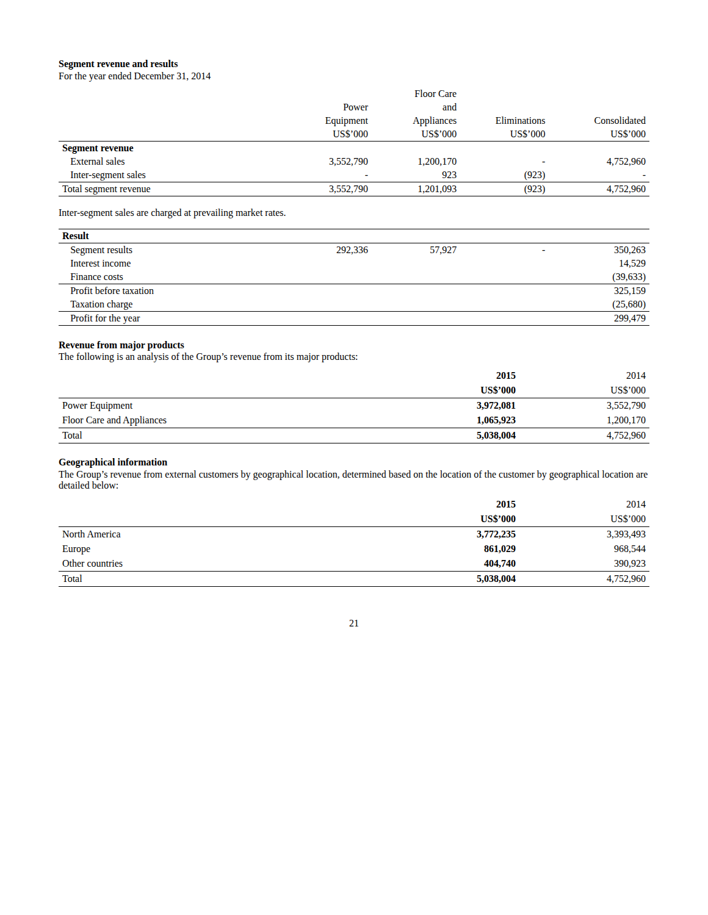Segment revenue and results
For the year ended December 31, 2014
| | | Floor Care | | |
| | Power | and | | |
| | Equipment | Appliances | Eliminations | Consolidated |
| | US$’000 | US$’000 | US$’000 | US$’000 |
| Segment revenue | | | | |
| External sales | 3,552,790 | 1,200,170 | - | 4,752,960 |
| Inter-segment sales | - | 923 | (923) | - |
| Total segment revenue | 3,552,790 | 1,201,093 | (923) | 4,752,960 |
Inter-segment sales are charged at prevailing market rates.
| Result | | | | |
| Segment results | 292,336 | 57,927 | - | 350,263 |
| Interest income | | | | 14,529 |
| Finance costs | | | | (39,633) |
| Profit before taxation | | | | 325,159 |
| Taxation charge | | | | (25,680) |
| Profit for the year | | | | 299,479 |
Revenue from major products
The following is an analysis of the Group’s revenue from its major products:
| | 2015 | 2014 |
| | US$’000 | US$’000 |
| Power Equipment | 3,972,081 | 3,552,790 |
| Floor Care and Appliances | 1,065,923 | 1,200,170 |
| Total | 5,038,004 | 4,752,960 |
Geographical information
The Group’s revenue from external customers by geographical location, determined based on the location of the customer by geographical location are detailed below:
| | 2015 | 2014 |
| | US$’000 | US$’000 |
| North America | 3,772,235 | 3,393,493 |
| Europe | 861,029 | 968,544 |
| Other countries | 404,740 | 390,923 |
| Total | 5,038,004 | 4,752,960 |
21